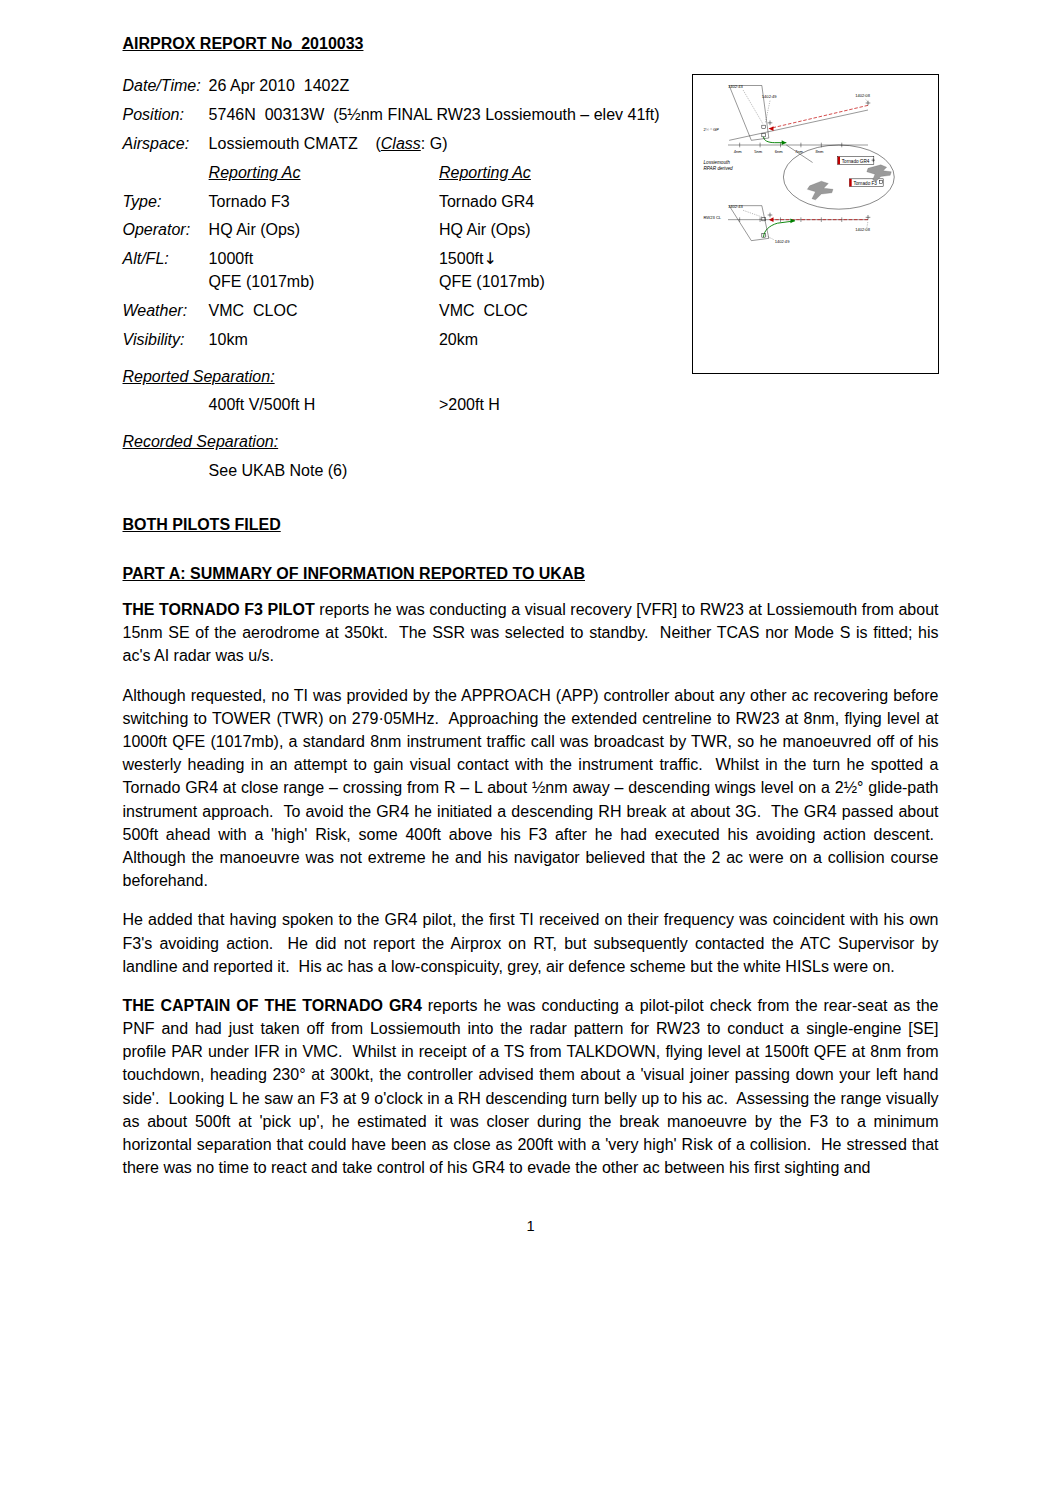AIRPROX REPORT No 2010033
| Date/Time: | 26 Apr 2010 1402Z |
| Position: | 5746N 00313W (5½nm FINAL RW23 Lossiemouth – elev 41ft) |
| Airspace: | Lossiemouth CMATZ ( Class : G) |
| | Reporting Ac | Reporting Ac |
| Type: | Tornado F3 | Tornado GR4 |
| Operator: | HQ Air (Ops) | HQ Air (Ops) |
| Alt/FL: | 1000ft QFE (1017mb) | 1500ft ↓ QFE (1017mb) |
| Weather: | VMC CLOC | VMC CLOC |
| Visibility: | 10km | 20km |
| Reported Separation: |
| | 400ft V/500ft H | >200ft H |
| Recorded Separation: |
| | See UKAB Note (6) |
4nm 5nm 6nm 7nm 8nm 2½ ° GP 1402:08 1402:43 1402:49 Tornado GR4 Tornado F3 Lossiemouth RPAR derived RW23 CL 1402:08 1402:43 1402:49
BOTH PILOTS FILED
PART A: SUMMARY OF INFORMATION REPORTED TO UKAB
THE TORNADO F3 PILOT reports he was conducting a visual recovery [VFR] to RW23 at Lossiemouth from about 15nm SE of the aerodrome at 350kt. The SSR was selected to standby. Neither TCAS nor Mode S is fitted; his ac's AI radar was u/s.
Although requested, no TI was provided by the APPROACH (APP) controller about any other ac recovering before switching to TOWER (TWR) on 279·05MHz. Approaching the extended centreline to RW23 at 8nm, flying level at 1000ft QFE (1017mb), a standard 8nm instrument traffic call was broadcast by TWR, so he manoeuvred off of his westerly heading in an attempt to gain visual contact with the instrument traffic. Whilst in the turn he spotted a Tornado GR4 at close range – crossing from R – L about ½nm away – descending wings level on a 2½° glide-path instrument approach. To avoid the GR4 he initiated a descending RH break at about 3G. The GR4 passed about 500ft ahead with a 'high' Risk, some 400ft above his F3 after he had executed his avoiding action descent. Although the manoeuvre was not extreme he and his navigator believed that the 2 ac were on a collision course beforehand.
He added that having spoken to the GR4 pilot, the first TI received on their frequency was coincident with his own F3's avoiding action. He did not report the Airprox on RT, but subsequently contacted the ATC Supervisor by landline and reported it. His ac has a low-conspicuity, grey, air defence scheme but the white HISLs were on.
THE CAPTAIN OF THE TORNADO GR4 reports he was conducting a pilot-pilot check from the rear-seat as the PNF and had just taken off from Lossiemouth into the radar pattern for RW23 to conduct a single-engine [SE] profile PAR under IFR in VMC. Whilst in receipt of a TS from TALKDOWN, flying level at 1500ft QFE at 8nm from touchdown, heading 230° at 300kt, the controller advised them about a 'visual joiner passing down your left hand side'. Looking L he saw an F3 at 9 o'clock in a RH descending turn belly up to his ac. Assessing the range visually as about 500ft at 'pick up', he estimated it was closer during the break manoeuvre by the F3 to a minimum horizontal separation that could have been as close as 200ft with a 'very high' Risk of a collision. He stressed that there was no time to react and take control of his GR4 to evade the other ac between his first sighting and
1